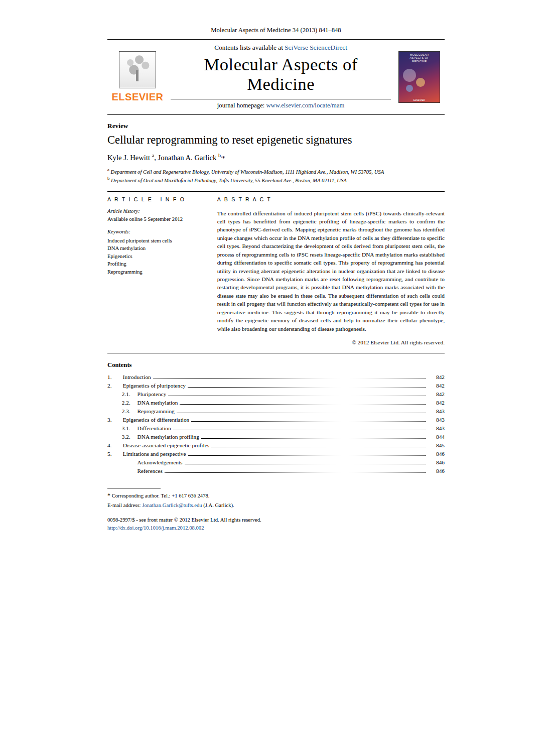Molecular Aspects of Medicine 34 (2013) 841–848
ELSEVIER
Contents lists available at SciVerse ScienceDirect
Molecular Aspects of Medicine
journal homepage: www.elsevier.com/locate/mam
MOLECULAR
ASPECTS OF
MEDICINE
ELSEVIER
Review
Cellular reprogramming to reset epigenetic signatures
Kyle J. Hewitt a, Jonathan A. Garlick b,*
a Department of Cell and Regenerative Biology, University of Wisconsin-Madison, 1111 Highland Ave., Madison, WI 53705, USA
b Department of Oral and Maxillofacial Pathology, Tufts University, 55 Kneeland Ave., Boston, MA 02111, USA
A R T I C L E I N F O
Article history:
Available online 5 September 2012
Keywords:
Induced pluripotent stem cells
DNA methylation
Epigenetics
Profiling
Reprogramming
A B S T R A C T
The controlled differentiation of induced pluripotent stem cells (iPSC) towards clinically-relevant cell types has benefitted from epigenetic profiling of lineage-specific markers to confirm the phenotype of iPSC-derived cells. Mapping epigenetic marks throughout the genome has identified unique changes which occur in the DNA methylation profile of cells as they differentiate to specific cell types. Beyond characterizing the development of cells derived from pluripotent stem cells, the process of reprogramming cells to iPSC resets lineage-specific DNA methylation marks established during differentiation to specific somatic cell types. This property of reprogramming has potential utility in reverting aberrant epigenetic alterations in nuclear organization that are linked to disease progression. Since DNA methylation marks are reset following reprogramming, and contribute to restarting developmental programs, it is possible that DNA methylation marks associated with the disease state may also be erased in these cells. The subsequent differentiation of such cells could result in cell progeny that will function effectively as therapeutically-competent cell types for use in regenerative medicine. This suggests that through reprogramming it may be possible to directly modify the epigenetic memory of diseased cells and help to normalize their cellular phenotype, while also broadening our understanding of disease pathogenesis.
© 2012 Elsevier Ltd. All rights reserved.
Contents
1.
Introduction
842
2.
Epigenetics of pluripotency
842
2.1.
Pluripotency
842
2.2.
DNA methylation
842
2.3.
Reprogramming
843
3.
Epigenetics of differentiation
843
3.1.
Differentiation
843
3.2.
DNA methylation profiling
844
4.
Disease-associated epigenetic profiles
845
5.
Limitations and perspective
846
Acknowledgements
846
References
846
* Corresponding author. Tel.: +1 617 636 2478.
E-mail address: Jonathan.Garlick@tufts.edu (J.A. Garlick).
0098-2997/$ - see front matter © 2012 Elsevier Ltd. All rights reserved.
http://dx.doi.org/10.1016/j.mam.2012.08.002